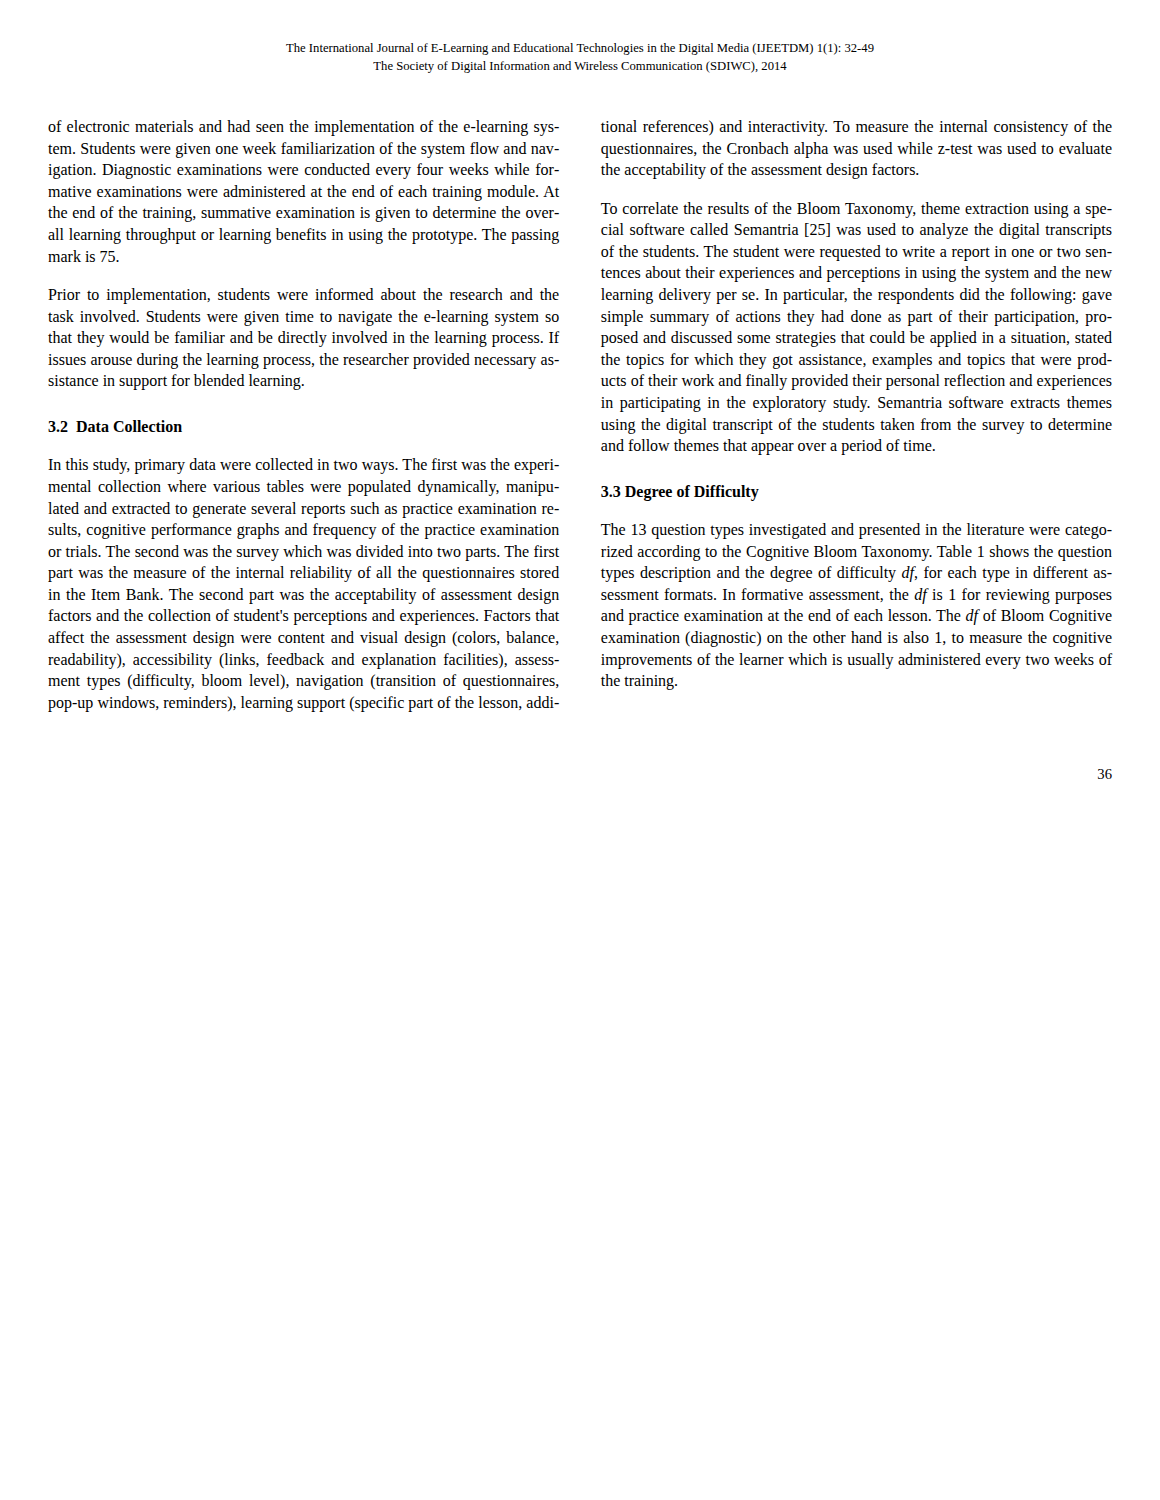The International Journal of E-Learning and Educational Technologies in the Digital Media (IJEETDM) 1(1): 32-49
The Society of Digital Information and Wireless Communication (SDIWC), 2014
of electronic materials and had seen the implementation of the e-learning system. Students were given one week familiarization of the system flow and navigation. Diagnostic examinations were conducted every four weeks while formative examinations were administered at the end of each training module. At the end of the training, summative examination is given to determine the overall learning throughput or learning benefits in using the prototype. The passing mark is 75.
Prior to implementation, students were informed about the research and the task involved. Students were given time to navigate the e-learning system so that they would be familiar and be directly involved in the learning process. If issues arouse during the learning process, the researcher provided necessary assistance in support for blended learning.
3.2 Data Collection
In this study, primary data were collected in two ways. The first was the experimental collection where various tables were populated dynamically, manipulated and extracted to generate several reports such as practice examination results, cognitive performance graphs and frequency of the practice examination or trials. The second was the survey which was divided into two parts. The first part was the measure of the internal reliability of all the questionnaires stored in the Item Bank. The second part was the acceptability of assessment design factors and the collection of student's perceptions and experiences. Factors that affect the assessment design were content and visual design (colors, balance, readability), accessibility (links, feedback and explanation facilities), assessment types (difficulty, bloom level), navigation (transition of questionnaires, pop-up windows, reminders), learning support (specific part of the lesson, additional references) and interactivity. To measure the internal consistency of the questionnaires, the Cronbach alpha was used while z-test was used to evaluate the acceptability of the assessment design factors.
To correlate the results of the Bloom Taxonomy, theme extraction using a special software called Semantria [25] was used to analyze the digital transcripts of the students. The student were requested to write a report in one or two sentences about their experiences and perceptions in using the system and the new learning delivery per se. In particular, the respondents did the following: gave simple summary of actions they had done as part of their participation, proposed and discussed some strategies that could be applied in a situation, stated the topics for which they got assistance, examples and topics that were products of their work and finally provided their personal reflection and experiences in participating in the exploratory study. Semantria software extracts themes using the digital transcript of the students taken from the survey to determine and follow themes that appear over a period of time.
3.3 Degree of Difficulty
The 13 question types investigated and presented in the literature were categorized according to the Cognitive Bloom Taxonomy. Table 1 shows the question types description and the degree of difficulty df, for each type in different assessment formats. In formative assessment, the df is 1 for reviewing purposes and practice examination at the end of each lesson. The df of Bloom Cognitive examination (diagnostic) on the other hand is also 1, to measure the cognitive improvements of the learner which is usually administered every two weeks of the training.
36